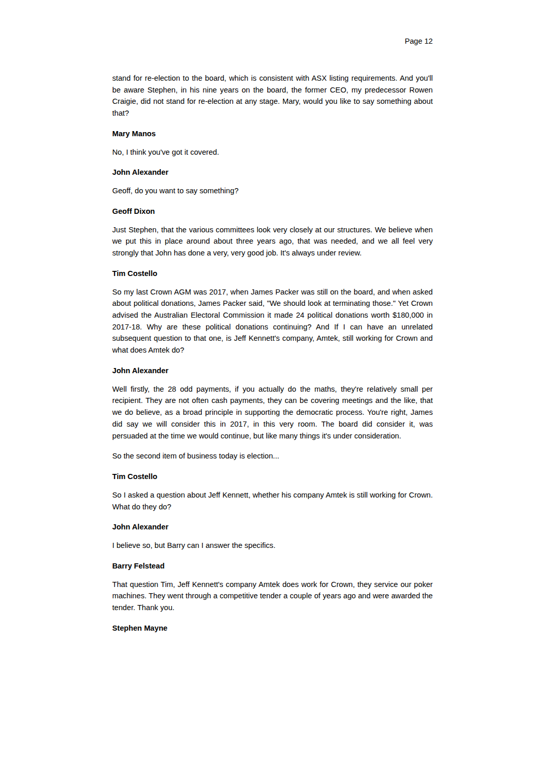Page 12
stand for re-election to the board, which is consistent with ASX listing requirements. And you'll be aware Stephen, in his nine years on the board, the former CEO, my predecessor Rowen Craigie, did not stand for re-election at any stage. Mary, would you like to say something about that?
Mary Manos
No, I think you've got it covered.
John Alexander
Geoff, do you want to say something?
Geoff Dixon
Just Stephen, that the various committees look very closely at our structures. We believe when we put this in place around about three years ago, that was needed, and we all feel very strongly that John has done a very, very good job. It's always under review.
Tim Costello
So my last Crown AGM was 2017, when James Packer was still on the board, and when asked about political donations, James Packer said, "We should look at terminating those." Yet Crown advised the Australian Electoral Commission it made 24 political donations worth $180,000 in 2017-18. Why are these political donations continuing? And If I can have an unrelated subsequent question to that one, is Jeff Kennett's company, Amtek, still working for Crown and what does Amtek do?
John Alexander
Well firstly, the 28 odd payments, if you actually do the maths, they're relatively small per recipient. They are not often cash payments, they can be covering meetings and the like, that we do believe, as a broad principle in supporting the democratic process. You're right, James did say we will consider this in 2017, in this very room. The board did consider it, was persuaded at the time we would continue, but like many things it's under consideration.
So the second item of business today is election...
Tim Costello
So I asked a question about Jeff Kennett, whether his company Amtek is still working for Crown. What do they do?
John Alexander
I believe so, but Barry can I answer the specifics.
Barry Felstead
That question Tim, Jeff Kennett's company Amtek does work for Crown, they service our poker machines. They went through a competitive tender a couple of years ago and were awarded the tender. Thank you.
Stephen Mayne